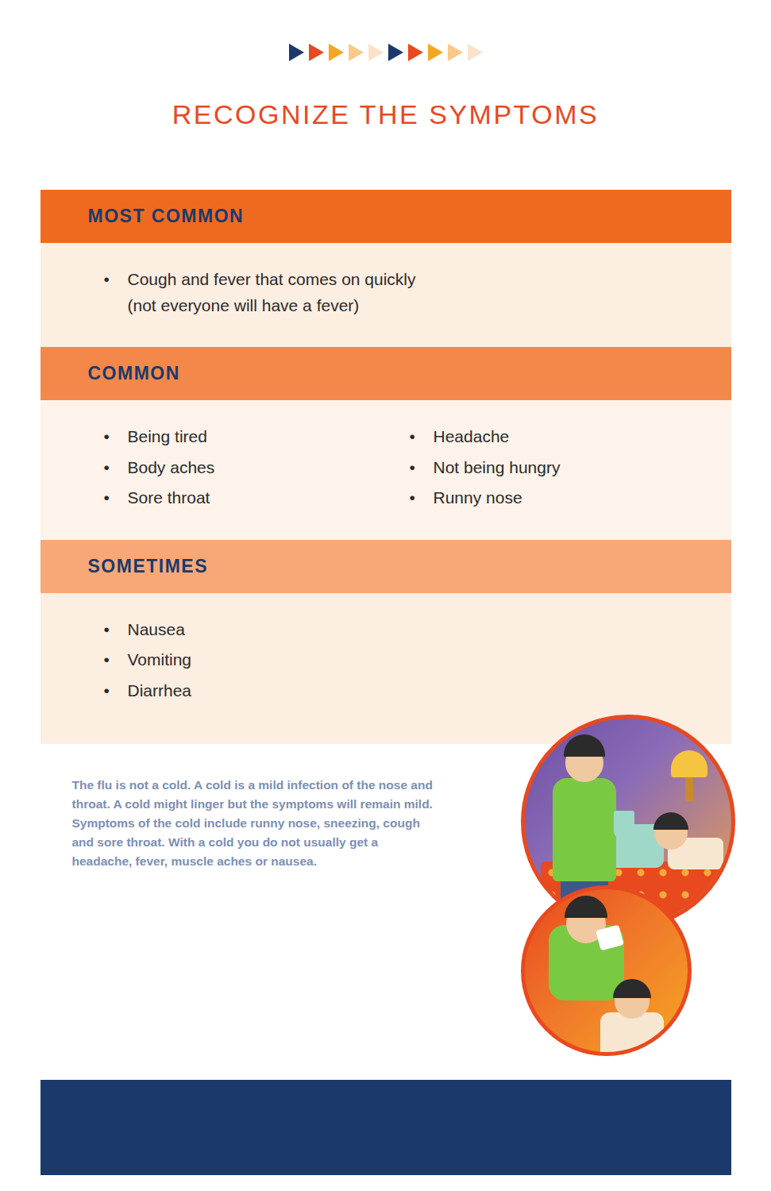RECOGNIZE THE SYMPTOMS
MOST COMMON
Cough and fever that comes on quickly
(not everyone will have a fever)
COMMON
Being tired
Body aches
Sore throat
Headache
Not being hungry
Runny nose
SOMETIMES
Nausea
Vomiting
Diarrhea
The flu is not a cold. A cold is a mild infection of the nose and throat. A cold might linger but the symptoms will remain mild. Symptoms of the cold include runny nose, sneezing, cough and sore throat. With a cold you do not usually get a headache, fever, muscle aches or nausea.